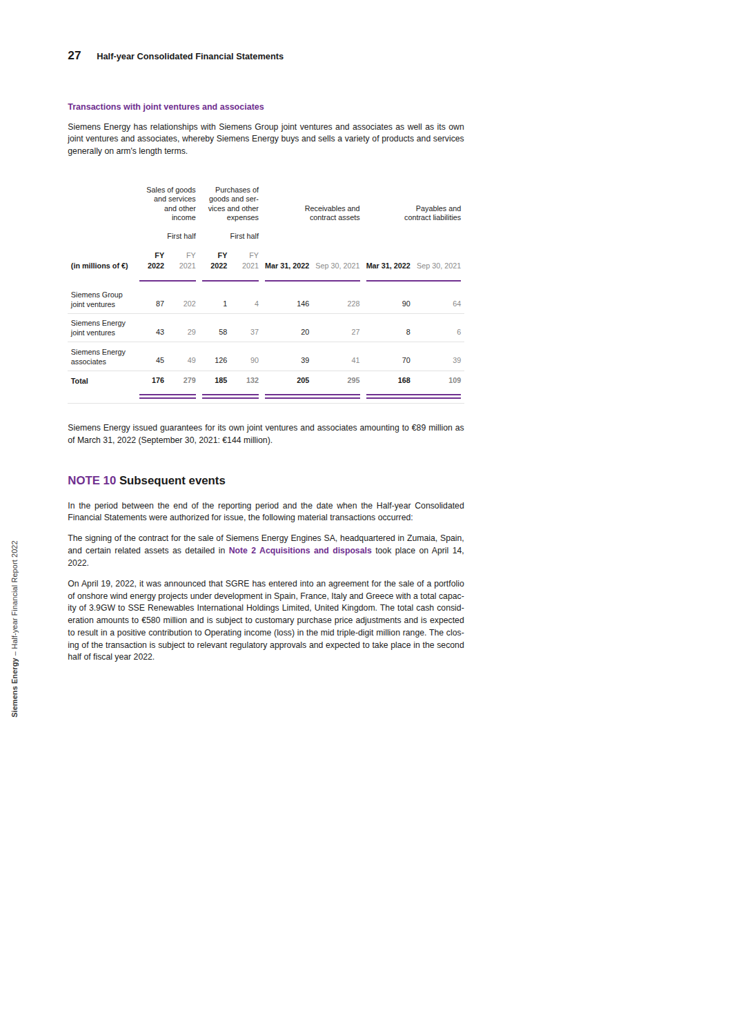27
Half-year Consolidated Financial Statements
Siemens Energy – Half-year Financial Report 2022
Transactions with joint ventures and associates
Siemens Energy has relationships with Siemens Group joint ventures and associates as well as its own joint ventures and associates, whereby Siemens Energy buys and sells a variety of products and services generally on arm's length terms.
| | Sales of goods and services and other income | Purchases of goods and ser- vices and other expenses | Receivables and contract assets | Payables and contract liabilities |
| --- | --- | --- | --- | --- |
| | First half | First half | | |
| (in millions of €) | FY 2022 | FY 2021 | FY 2022 | FY 2021 | Mar 31, 2022 | Sep 30, 2021 | Mar 31, 2022 | Sep 30, 2021 |
| Siemens Group joint ventures | 87 | 202 | 1 | 4 | 146 | 228 | 90 | 64 |
| Siemens Energy joint ventures | 43 | 29 | 58 | 37 | 20 | 27 | 8 | 6 |
| Siemens Energy associates | 45 | 49 | 126 | 90 | 39 | 41 | 70 | 39 |
| Total | 176 | 279 | 185 | 132 | 205 | 295 | 168 | 109 |
Siemens Energy issued guarantees for its own joint ventures and associates amounting to €89 million as of March 31, 2022 (September 30, 2021: €144 million).
NOTE 10 Subsequent events
In the period between the end of the reporting period and the date when the Half-year Consolidated Financial Statements were authorized for issue, the following material transactions occurred:
The signing of the contract for the sale of Siemens Energy Engines SA, headquartered in Zumaia, Spain, and certain related assets as detailed in Note 2 Acquisitions and disposals took place on April 14, 2022.
On April 19, 2022, it was announced that SGRE has entered into an agreement for the sale of a portfolio of onshore wind energy projects under development in Spain, France, Italy and Greece with a total capacity of 3.9GW to SSE Renewables International Holdings Limited, United Kingdom. The total cash consideration amounts to €580 million and is subject to customary purchase price adjustments and is expected to result in a positive contribution to Operating income (loss) in the mid triple-digit million range. The closing of the transaction is subject to relevant regulatory approvals and expected to take place in the second half of fiscal year 2022.